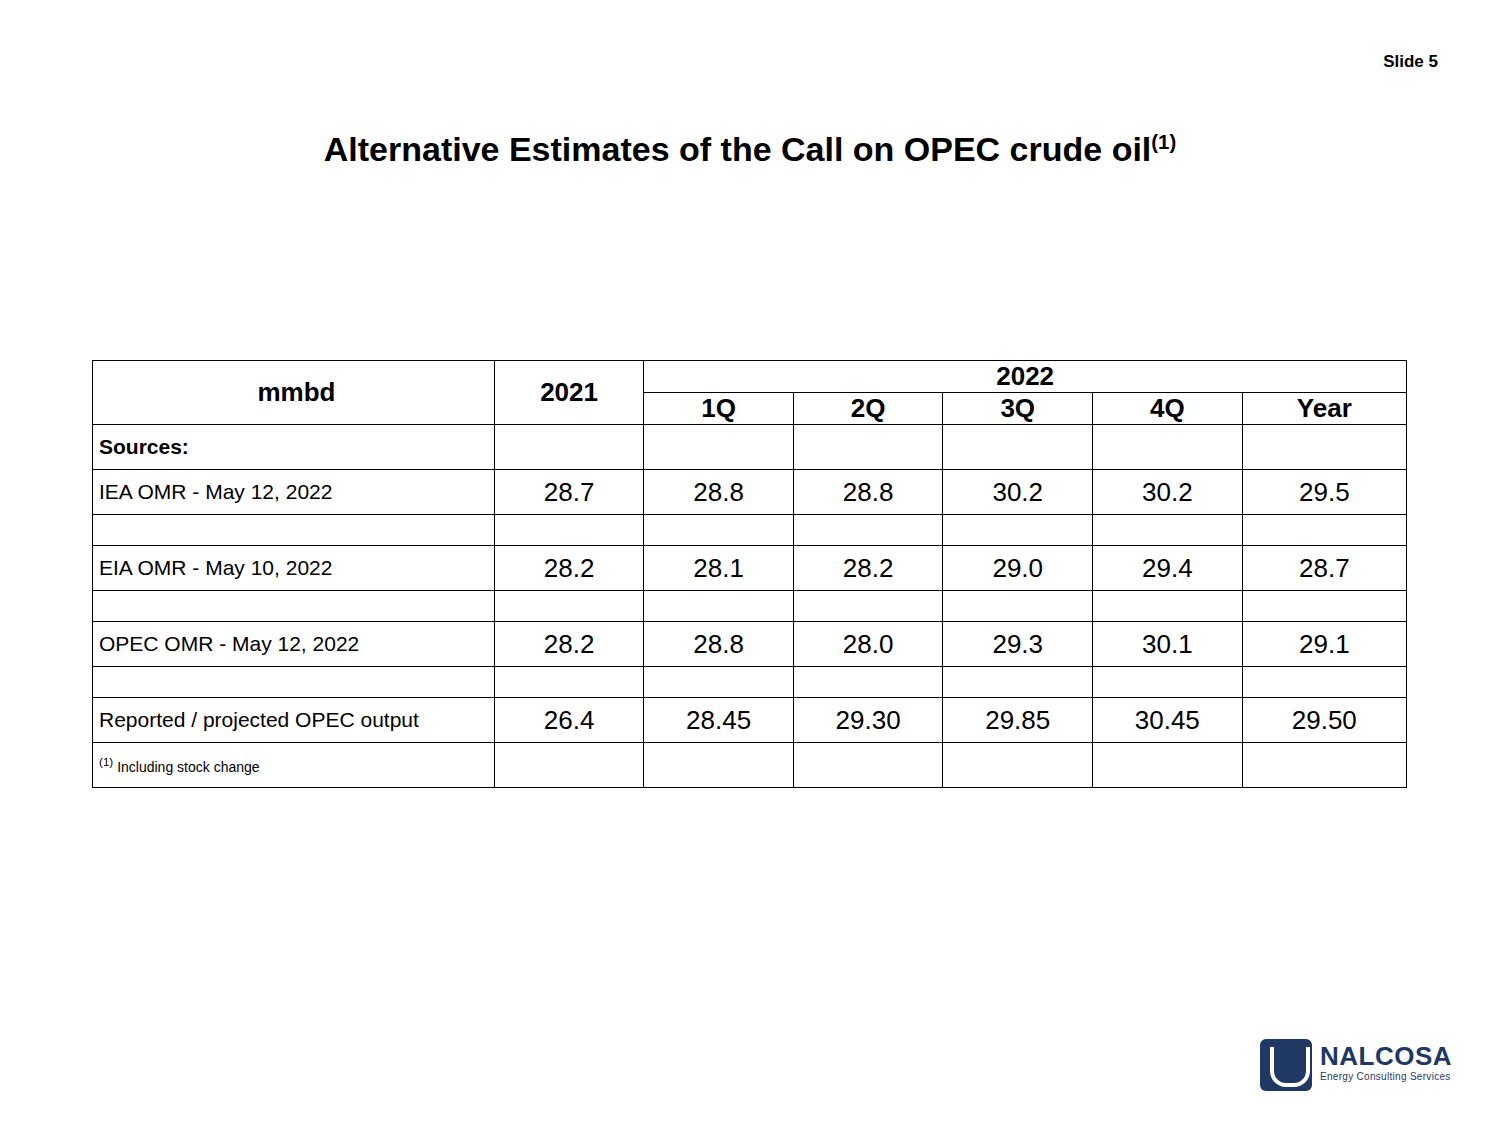Slide 5
Alternative Estimates of the Call on OPEC crude oil(1)
| mmbd | 2021 | 2022 |
| --- | --- | --- |
| 1Q | 2Q | 3Q | 4Q | Year |
| Sources: | | | | | | |
| IEA OMR - May 12, 2022 | 28.7 | 28.8 | 28.8 | 30.2 | 30.2 | 29.5 |
| EIA OMR - May 10, 2022 | 28.2 | 28.1 | 28.2 | 29.0 | 29.4 | 28.7 |
| OPEC OMR - May 12, 2022 | 28.2 | 28.8 | 28.0 | 29.3 | 30.1 | 29.1 |
| Reported / projected OPEC output | 26.4 | 28.45 | 29.30 | 29.85 | 30.45 | 29.50 |
| (1) Including stock change | | | | | | |
NALCOSA
Energy Consulting Services